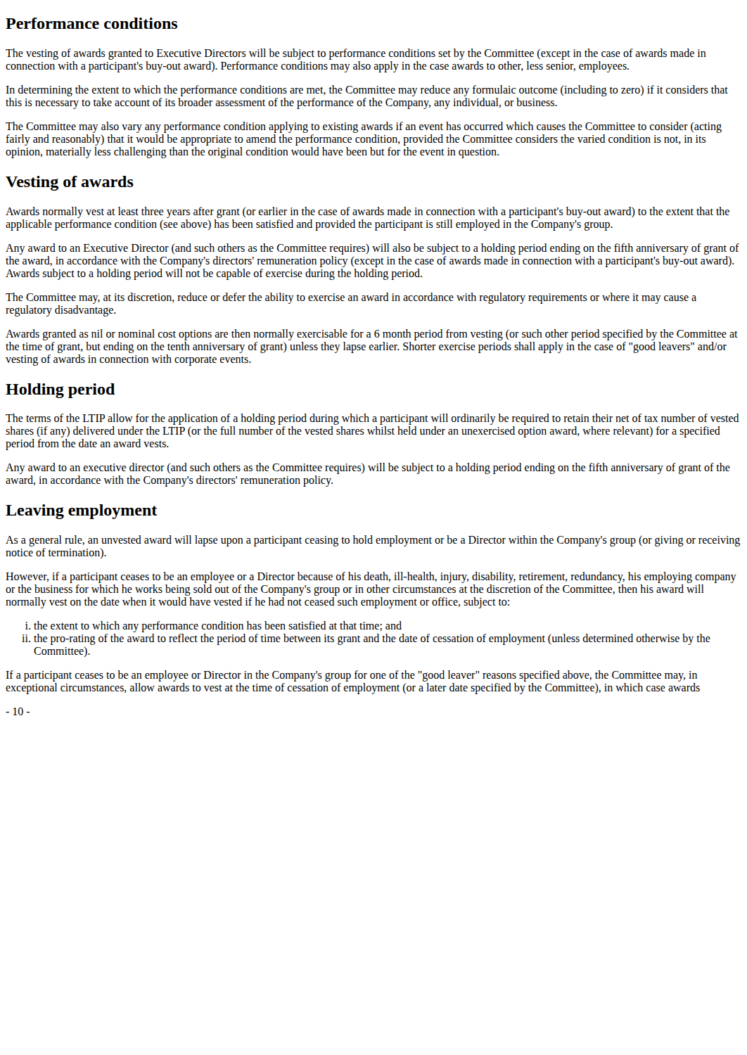Performance conditions
The vesting of awards granted to Executive Directors will be subject to performance conditions set by the Committee (except in the case of awards made in connection with a participant's buy-out award). Performance conditions may also apply in the case awards to other, less senior, employees.
In determining the extent to which the performance conditions are met, the Committee may reduce any formulaic outcome (including to zero) if it considers that this is necessary to take account of its broader assessment of the performance of the Company, any individual, or business.
The Committee may also vary any performance condition applying to existing awards if an event has occurred which causes the Committee to consider (acting fairly and reasonably) that it would be appropriate to amend the performance condition, provided the Committee considers the varied condition is not, in its opinion, materially less challenging than the original condition would have been but for the event in question.
Vesting of awards
Awards normally vest at least three years after grant (or earlier in the case of awards made in connection with a participant's buy-out award) to the extent that the applicable performance condition (see above) has been satisfied and provided the participant is still employed in the Company's group.
Any award to an Executive Director (and such others as the Committee requires) will also be subject to a holding period ending on the fifth anniversary of grant of the award, in accordance with the Company's directors' remuneration policy (except in the case of awards made in connection with a participant's buy-out award). Awards subject to a holding period will not be capable of exercise during the holding period.
The Committee may, at its discretion, reduce or defer the ability to exercise an award in accordance with regulatory requirements or where it may cause a regulatory disadvantage.
Awards granted as nil or nominal cost options are then normally exercisable for a 6 month period from vesting (or such other period specified by the Committee at the time of grant, but ending on the tenth anniversary of grant) unless they lapse earlier. Shorter exercise periods shall apply in the case of "good leavers" and/or vesting of awards in connection with corporate events.
Holding period
The terms of the LTIP allow for the application of a holding period during which a participant will ordinarily be required to retain their net of tax number of vested shares (if any) delivered under the LTIP (or the full number of the vested shares whilst held under an unexercised option award, where relevant) for a specified period from the date an award vests.
Any award to an executive director (and such others as the Committee requires) will be subject to a holding period ending on the fifth anniversary of grant of the award, in accordance with the Company's directors' remuneration policy.
Leaving employment
As a general rule, an unvested award will lapse upon a participant ceasing to hold employment or be a Director within the Company's group (or giving or receiving notice of termination).
However, if a participant ceases to be an employee or a Director because of his death, ill-health, injury, disability, retirement, redundancy, his employing company or the business for which he works being sold out of the Company's group or in other circumstances at the discretion of the Committee, then his award will normally vest on the date when it would have vested if he had not ceased such employment or office, subject to:
the extent to which any performance condition has been satisfied at that time; and
the pro-rating of the award to reflect the period of time between its grant and the date of cessation of employment (unless determined otherwise by the Committee).
If a participant ceases to be an employee or Director in the Company's group for one of the "good leaver" reasons specified above, the Committee may, in exceptional circumstances, allow awards to vest at the time of cessation of employment (or a later date specified by the Committee), in which case awards
- 10 -